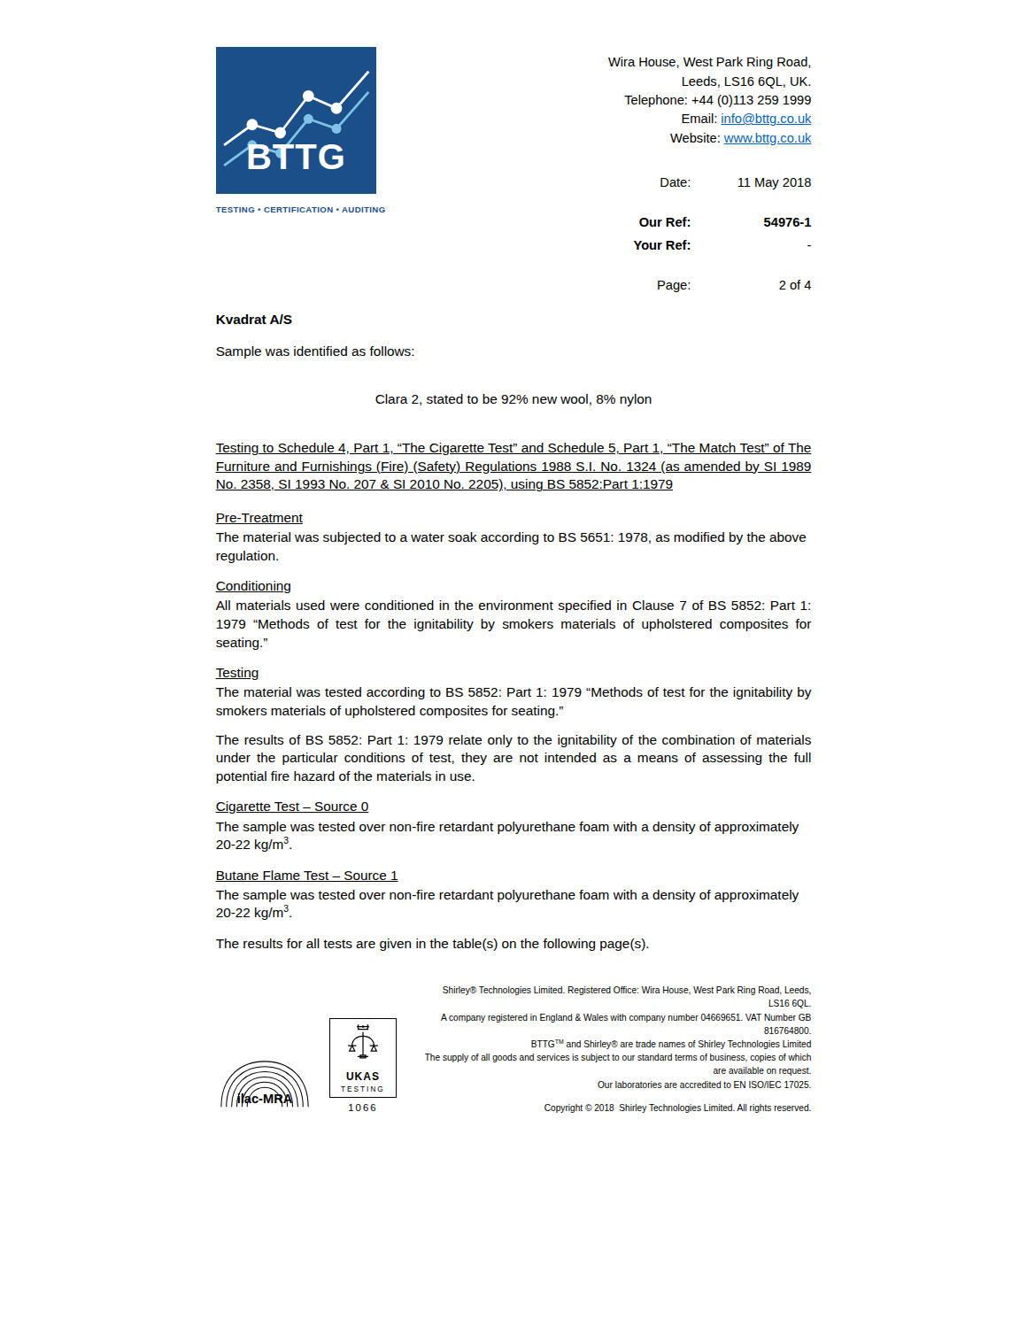BTTG
TESTING • CERTIFICATION • AUDITING
Wira House, West Park Ring Road,
Leeds, LS16 6QL, UK.
Telephone: +44 (0)113 259 1999
Email: info@bttg.co.uk
Website: www.bttg.co.uk
| Date: | 11 May 2018 |
| Our Ref: | 54976-1 |
| Your Ref: | - |
| Page: | 2 of 4 |
Kvadrat A/S
Sample was identified as follows:
Clara 2, stated to be 92% new wool, 8% nylon
Testing to Schedule 4, Part 1, “The Cigarette Test” and Schedule 5, Part 1, “The Match Test” of The Furniture and Furnishings (Fire) (Safety) Regulations 1988 S.I. No. 1324 (as amended by SI 1989 No. 2358, SI 1993 No. 207 & SI 2010 No. 2205), using BS 5852:Part 1:1979
Pre-Treatment
The material was subjected to a water soak according to BS 5651: 1978, as modified by the above regulation.
Conditioning
All materials used were conditioned in the environment specified in Clause 7 of BS 5852: Part 1: 1979 “Methods of test for the ignitability by smokers materials of upholstered composites for seating.”
Testing
The material was tested according to BS 5852: Part 1: 1979 “Methods of test for the ignitability by smokers materials of upholstered composites for seating.”
The results of BS 5852: Part 1: 1979 relate only to the ignitability of the combination of materials under the particular conditions of test, they are not intended as a means of assessing the full potential fire hazard of the materials in use.
Cigarette Test – Source 0
The sample was tested over non-fire retardant polyurethane foam with a density of approximately 20-22 kg/m3.
Butane Flame Test – Source 1
The sample was tested over non-fire retardant polyurethane foam with a density of approximately 20-22 kg/m3.
The results for all tests are given in the table(s) on the following page(s).
ilac-MRA
UKAS
TESTING
1066
Shirley® Technologies Limited. Registered Office: Wira House, West Park Ring Road, Leeds, LS16 6QL.
A company registered in England & Wales with company number 04669651. VAT Number GB 816764800.
BTTGTM and Shirley® are trade names of Shirley Technologies Limited
The supply of all goods and services is subject to our standard terms of business, copies of which are available on request.
Our laboratories are accredited to EN ISO/IEC 17025.
Copyright © 2018 Shirley Technologies Limited. All rights reserved.